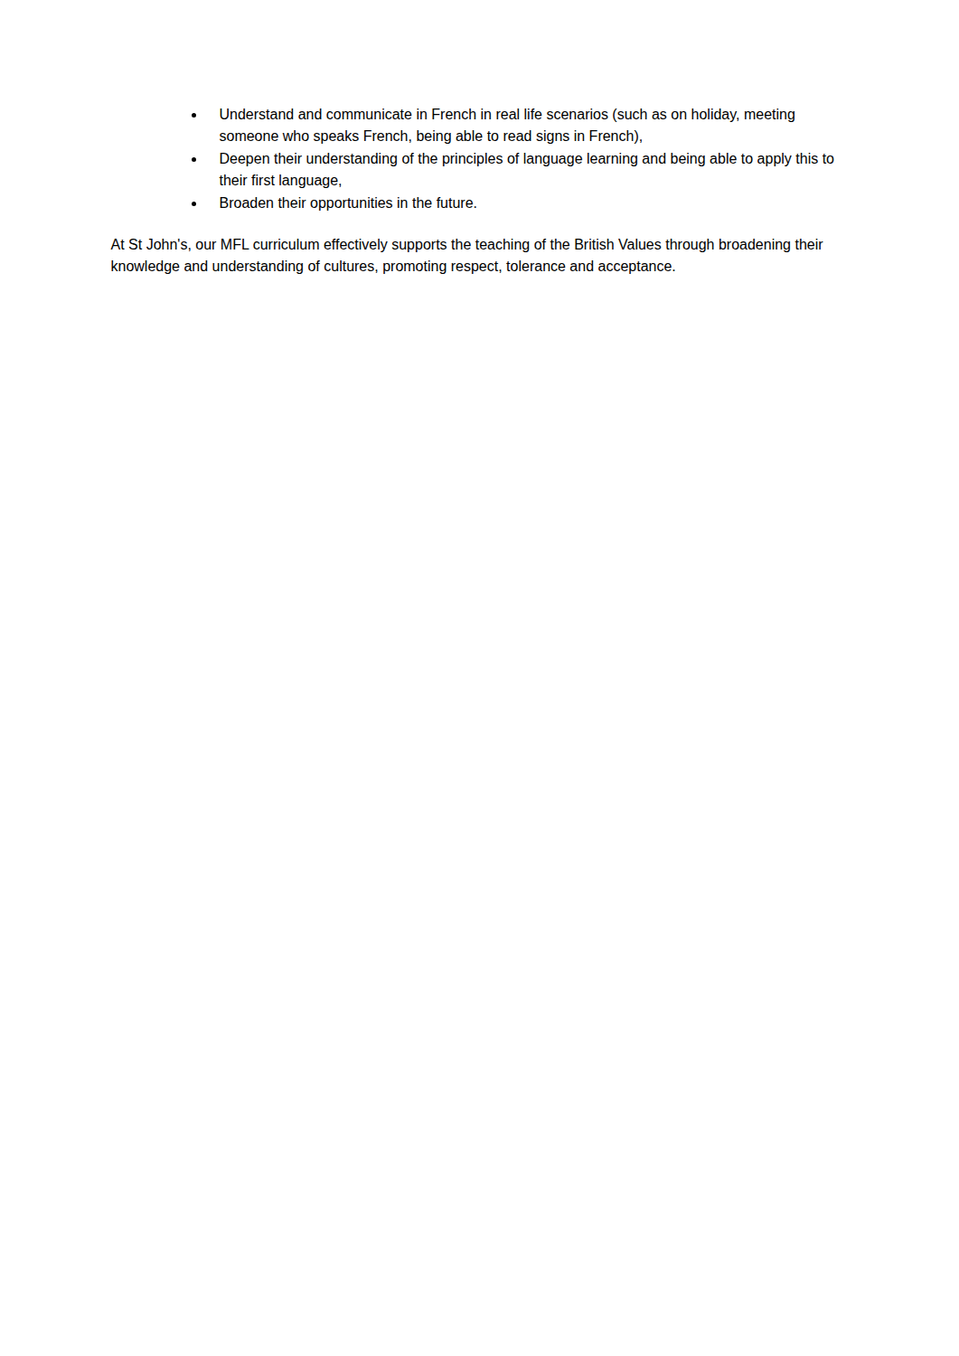Understand and communicate in French in real life scenarios (such as on holiday, meeting someone who speaks French, being able to read signs in French),
Deepen their understanding of the principles of language learning and being able to apply this to their first language,
Broaden their opportunities in the future.
At St John's, our MFL curriculum effectively supports the teaching of the British Values through broadening their knowledge and understanding of cultures, promoting respect, tolerance and acceptance.